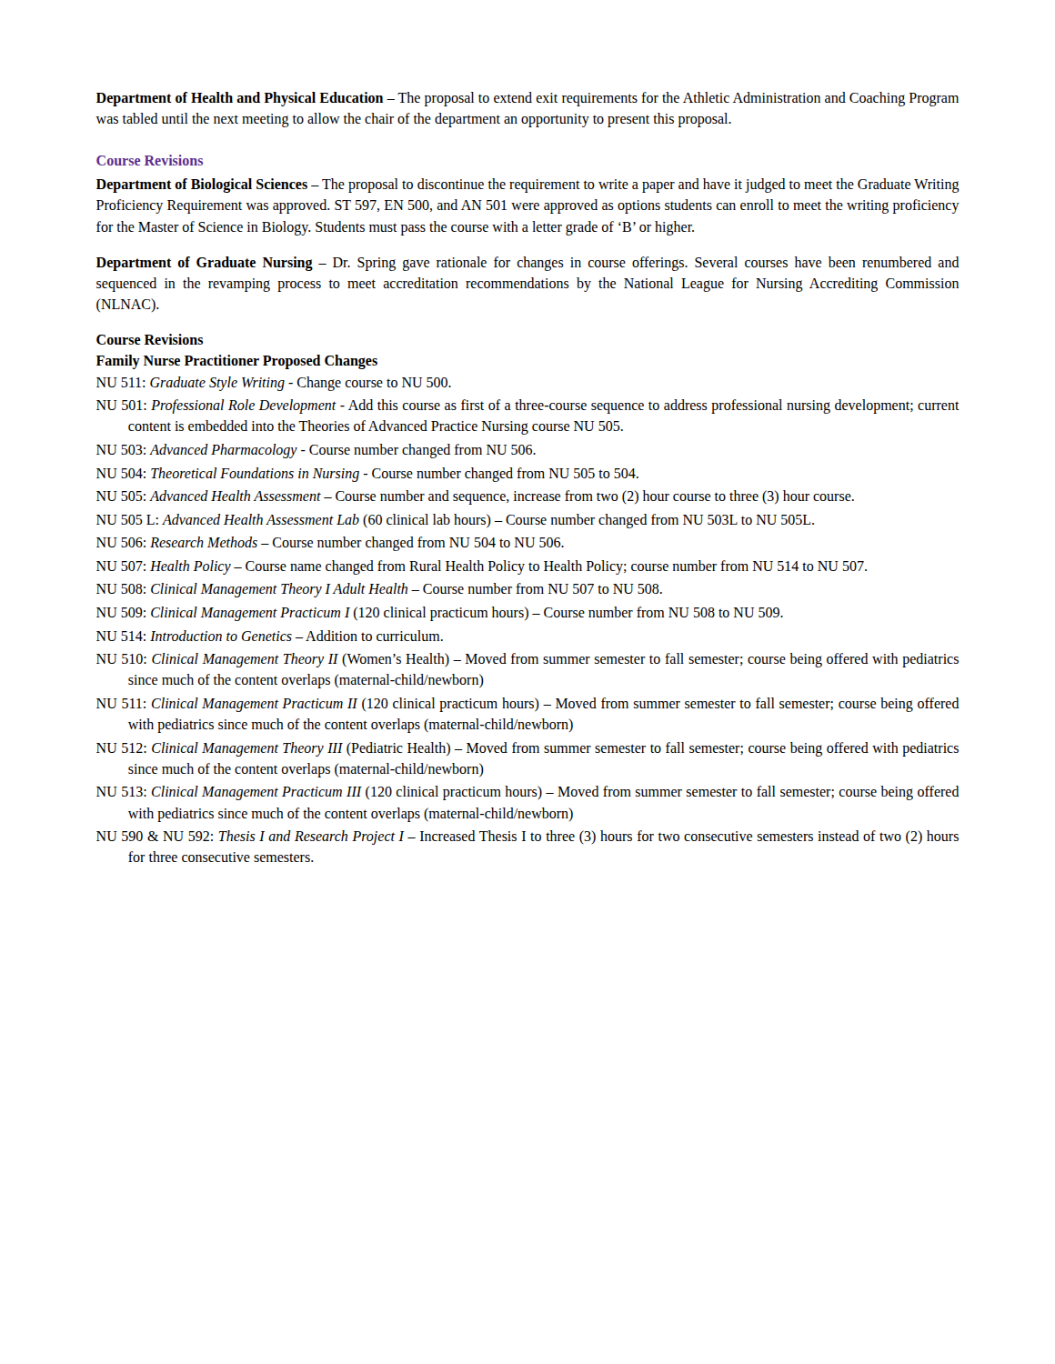Department of Health and Physical Education – The proposal to extend exit requirements for the Athletic Administration and Coaching Program was tabled until the next meeting to allow the chair of the department an opportunity to present this proposal.
Course Revisions
Department of Biological Sciences – The proposal to discontinue the requirement to write a paper and have it judged to meet the Graduate Writing Proficiency Requirement was approved. ST 597, EN 500, and AN 501 were approved as options students can enroll to meet the writing proficiency for the Master of Science in Biology. Students must pass the course with a letter grade of ‘B’ or higher.
Department of Graduate Nursing – Dr. Spring gave rationale for changes in course offerings. Several courses have been renumbered and sequenced in the revamping process to meet accreditation recommendations by the National League for Nursing Accrediting Commission (NLNAC).
Course Revisions
Family Nurse Practitioner Proposed Changes
NU 511: Graduate Style Writing - Change course to NU 500.
NU 501: Professional Role Development - Add this course as first of a three-course sequence to address professional nursing development; current content is embedded into the Theories of Advanced Practice Nursing course NU 505.
NU 503: Advanced Pharmacology - Course number changed from NU 506.
NU 504: Theoretical Foundations in Nursing - Course number changed from NU 505 to 504.
NU 505: Advanced Health Assessment – Course number and sequence, increase from two (2) hour course to three (3) hour course.
NU 505 L: Advanced Health Assessment Lab (60 clinical lab hours) – Course number changed from NU 503L to NU 505L.
NU 506: Research Methods – Course number changed from NU 504 to NU 506.
NU 507: Health Policy – Course name changed from Rural Health Policy to Health Policy; course number from NU 514 to NU 507.
NU 508: Clinical Management Theory I Adult Health – Course number from NU 507 to NU 508.
NU 509: Clinical Management Practicum I (120 clinical practicum hours) – Course number from NU 508 to NU 509.
NU 514: Introduction to Genetics – Addition to curriculum.
NU 510: Clinical Management Theory II (Women’s Health) – Moved from summer semester to fall semester; course being offered with pediatrics since much of the content overlaps (maternal-child/newborn)
NU 511: Clinical Management Practicum II (120 clinical practicum hours) – Moved from summer semester to fall semester; course being offered with pediatrics since much of the content overlaps (maternal-child/newborn)
NU 512: Clinical Management Theory III (Pediatric Health) – Moved from summer semester to fall semester; course being offered with pediatrics since much of the content overlaps (maternal-child/newborn)
NU 513: Clinical Management Practicum III (120 clinical practicum hours) – Moved from summer semester to fall semester; course being offered with pediatrics since much of the content overlaps (maternal-child/newborn)
NU 590 & NU 592: Thesis I and Research Project I – Increased Thesis I to three (3) hours for two consecutive semesters instead of two (2) hours for three consecutive semesters.